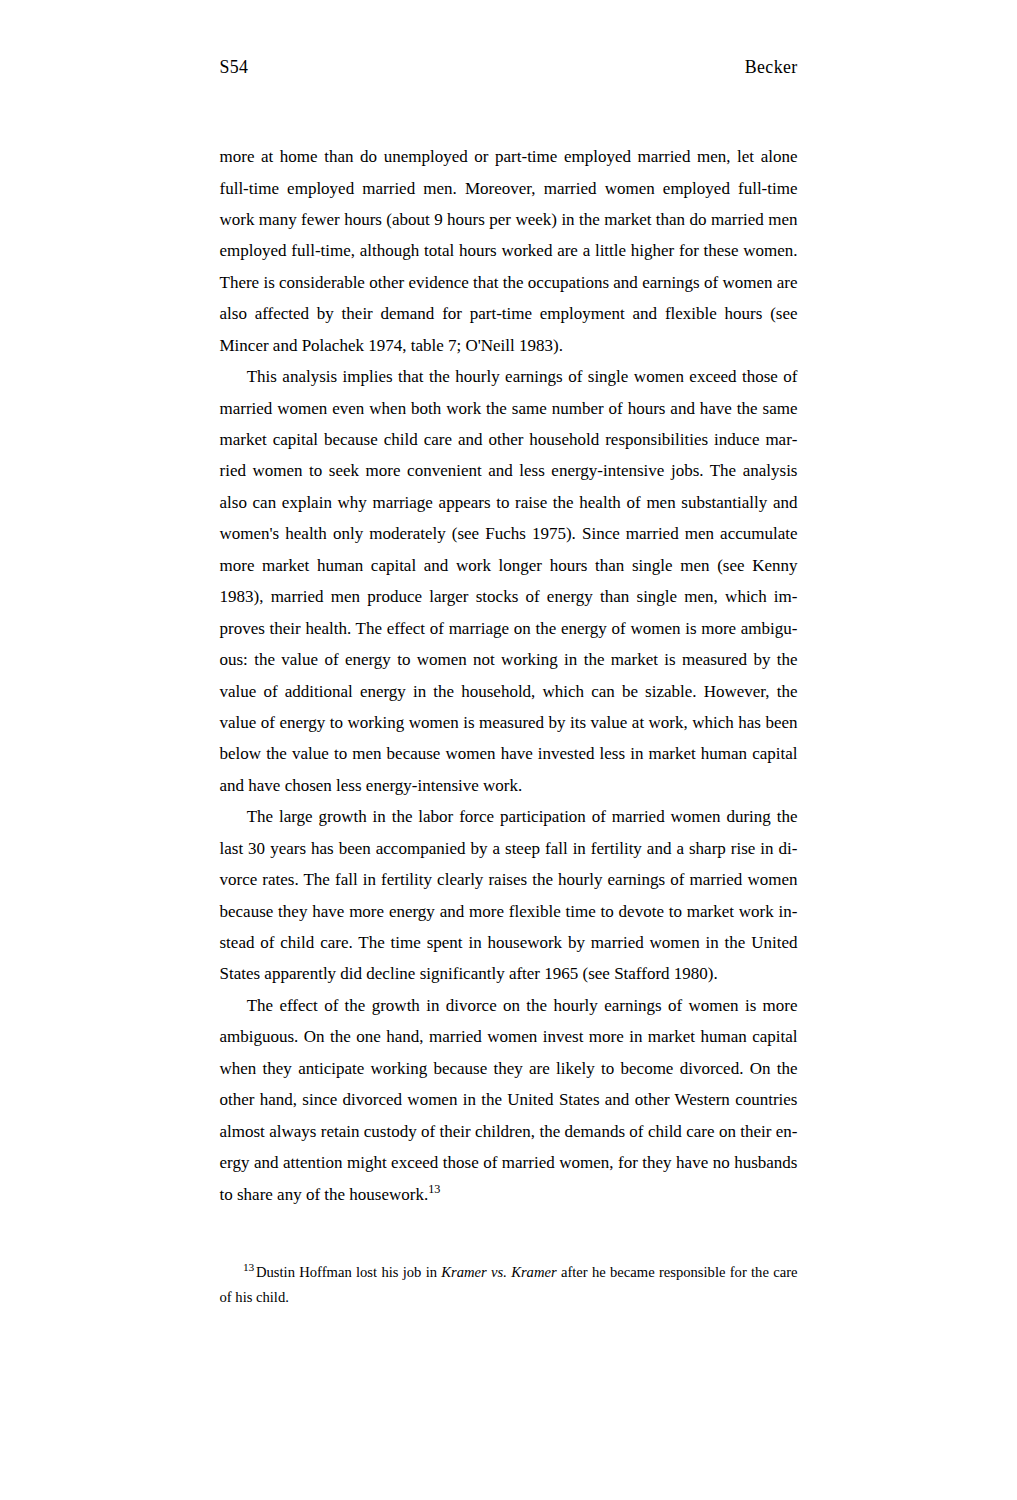S54 Becker
more at home than do unemployed or part-time employed married men, let alone full-time employed married men. Moreover, married women employed full-time work many fewer hours (about 9 hours per week) in the market than do married men employed full-time, although total hours worked are a little higher for these women. There is considerable other evidence that the occupations and earnings of women are also affected by their demand for part-time employment and flexible hours (see Mincer and Polachek 1974, table 7; O'Neill 1983).
This analysis implies that the hourly earnings of single women exceed those of married women even when both work the same number of hours and have the same market capital because child care and other household responsibilities induce married women to seek more convenient and less energy-intensive jobs. The analysis also can explain why marriage appears to raise the health of men substantially and women's health only moderately (see Fuchs 1975). Since married men accumulate more market human capital and work longer hours than single men (see Kenny 1983), married men produce larger stocks of energy than single men, which improves their health. The effect of marriage on the energy of women is more ambiguous: the value of energy to women not working in the market is measured by the value of additional energy in the household, which can be sizable. However, the value of energy to working women is measured by its value at work, which has been below the value to men because women have invested less in market human capital and have chosen less energy-intensive work.
The large growth in the labor force participation of married women during the last 30 years has been accompanied by a steep fall in fertility and a sharp rise in divorce rates. The fall in fertility clearly raises the hourly earnings of married women because they have more energy and more flexible time to devote to market work instead of child care. The time spent in housework by married women in the United States apparently did decline significantly after 1965 (see Stafford 1980).
The effect of the growth in divorce on the hourly earnings of women is more ambiguous. On the one hand, married women invest more in market human capital when they anticipate working because they are likely to become divorced. On the other hand, since divorced women in the United States and other Western countries almost always retain custody of their children, the demands of child care on their energy and attention might exceed those of married women, for they have no husbands to share any of the housework.13
13 Dustin Hoffman lost his job in Kramer vs. Kramer after he became responsible for the care of his child.